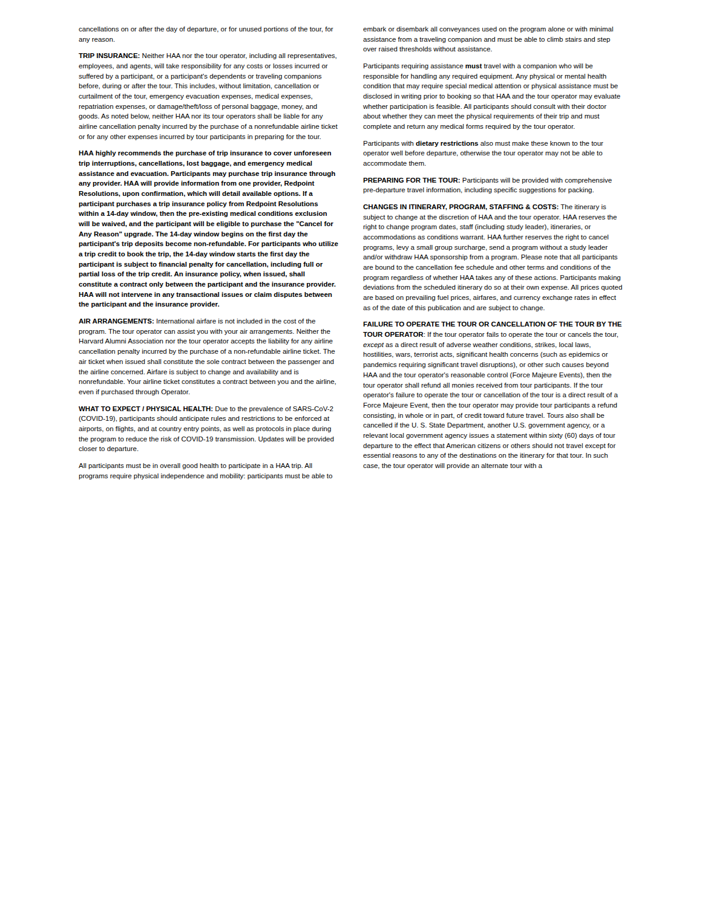cancellations on or after the day of departure, or for unused portions of the tour, for any reason.
TRIP INSURANCE: Neither HAA nor the tour operator, including all representatives, employees, and agents, will take responsibility for any costs or losses incurred or suffered by a participant, or a participant's dependents or traveling companions before, during or after the tour. This includes, without limitation, cancellation or curtailment of the tour, emergency evacuation expenses, medical expenses, repatriation expenses, or damage/theft/loss of personal baggage, money, and goods. As noted below, neither HAA nor its tour operators shall be liable for any airline cancellation penalty incurred by the purchase of a nonrefundable airline ticket or for any other expenses incurred by tour participants in preparing for the tour.
HAA highly recommends the purchase of trip insurance to cover unforeseen trip interruptions, cancellations, lost baggage, and emergency medical assistance and evacuation. Participants may purchase trip insurance through any provider. HAA will provide information from one provider, Redpoint Resolutions, upon confirmation, which will detail available options. If a participant purchases a trip insurance policy from Redpoint Resolutions within a 14-day window, then the pre-existing medical conditions exclusion will be waived, and the participant will be eligible to purchase the "Cancel for Any Reason" upgrade. The 14-day window begins on the first day the participant's trip deposits become non-refundable. For participants who utilize a trip credit to book the trip, the 14-day window starts the first day the participant is subject to financial penalty for cancellation, including full or partial loss of the trip credit. An insurance policy, when issued, shall constitute a contract only between the participant and the insurance provider. HAA will not intervene in any transactional issues or claim disputes between the participant and the insurance provider.
AIR ARRANGEMENTS: International airfare is not included in the cost of the program. The tour operator can assist you with your air arrangements. Neither the Harvard Alumni Association nor the tour operator accepts the liability for any airline cancellation penalty incurred by the purchase of a non-refundable airline ticket. The air ticket when issued shall constitute the sole contract between the passenger and the airline concerned. Airfare is subject to change and availability and is nonrefundable. Your airline ticket constitutes a contract between you and the airline, even if purchased through Operator.
WHAT TO EXPECT / PHYSICAL HEALTH: Due to the prevalence of SARS-CoV-2 (COVID-19), participants should anticipate rules and restrictions to be enforced at airports, on flights, and at country entry points, as well as protocols in place during the program to reduce the risk of COVID-19 transmission. Updates will be provided closer to departure.
All participants must be in overall good health to participate in a HAA trip. All programs require physical independence and mobility: participants must be able to embark or disembark all conveyances used on the program alone or with minimal assistance from a traveling companion and must be able to climb stairs and step over raised thresholds without assistance.
Participants requiring assistance must travel with a companion who will be responsible for handling any required equipment. Any physical or mental health condition that may require special medical attention or physical assistance must be disclosed in writing prior to booking so that HAA and the tour operator may evaluate whether participation is feasible. All participants should consult with their doctor about whether they can meet the physical requirements of their trip and must complete and return any medical forms required by the tour operator.
Participants with dietary restrictions also must make these known to the tour operator well before departure, otherwise the tour operator may not be able to accommodate them.
PREPARING FOR THE TOUR: Participants will be provided with comprehensive pre-departure travel information, including specific suggestions for packing.
CHANGES IN ITINERARY, PROGRAM, STAFFING & COSTS: The itinerary is subject to change at the discretion of HAA and the tour operator. HAA reserves the right to change program dates, staff (including study leader), itineraries, or accommodations as conditions warrant. HAA further reserves the right to cancel programs, levy a small group surcharge, send a program without a study leader and/or withdraw HAA sponsorship from a program. Please note that all participants are bound to the cancellation fee schedule and other terms and conditions of the program regardless of whether HAA takes any of these actions. Participants making deviations from the scheduled itinerary do so at their own expense. All prices quoted are based on prevailing fuel prices, airfares, and currency exchange rates in effect as of the date of this publication and are subject to change.
FAILURE TO OPERATE THE TOUR OR CANCELLATION OF THE TOUR BY THE TOUR OPERATOR: If the tour operator fails to operate the tour or cancels the tour, except as a direct result of adverse weather conditions, strikes, local laws, hostilities, wars, terrorist acts, significant health concerns (such as epidemics or pandemics requiring significant travel disruptions), or other such causes beyond HAA and the tour operator's reasonable control (Force Majeure Events), then the tour operator shall refund all monies received from tour participants. If the tour operator's failure to operate the tour or cancellation of the tour is a direct result of a Force Majeure Event, then the tour operator may provide tour participants a refund consisting, in whole or in part, of credit toward future travel. Tours also shall be cancelled if the U. S. State Department, another U.S. government agency, or a relevant local government agency issues a statement within sixty (60) days of tour departure to the effect that American citizens or others should not travel except for essential reasons to any of the destinations on the itinerary for that tour. In such case, the tour operator will provide an alternate tour with a